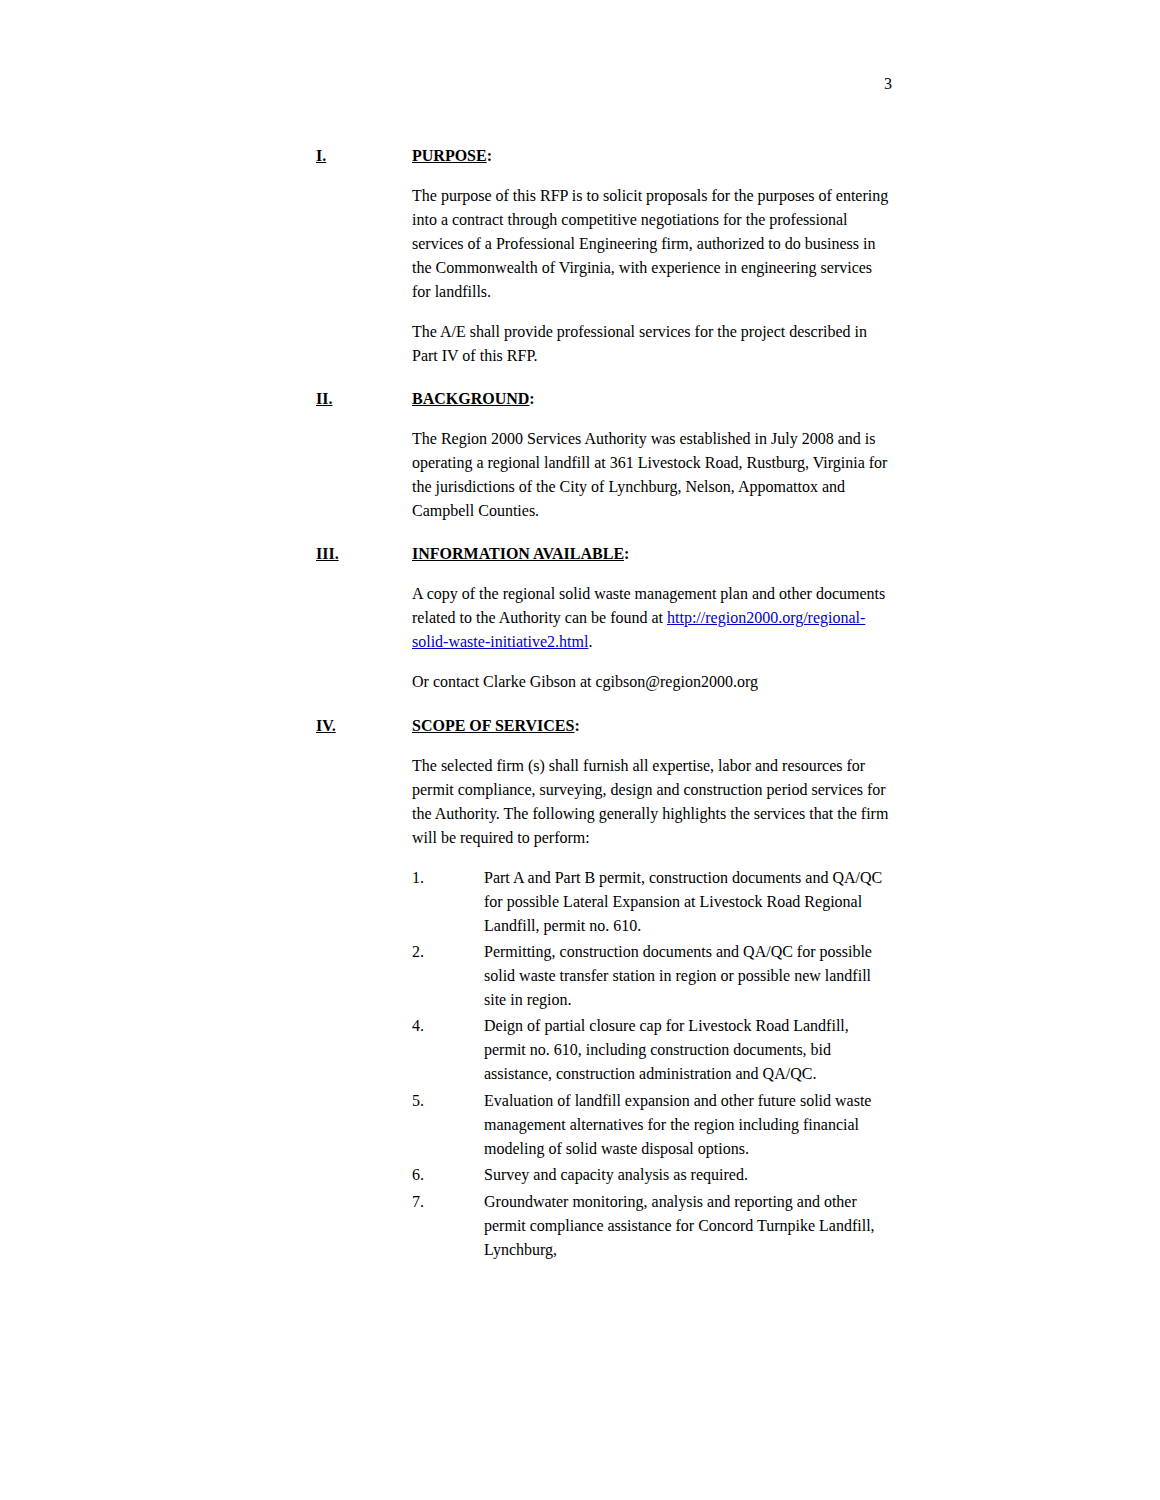3
I. PURPOSE:
The purpose of this RFP is to solicit proposals for the purposes of entering into a contract through competitive negotiations for the professional services of a Professional Engineering firm, authorized to do business in the Commonwealth of Virginia, with experience in engineering services for landfills.
The A/E shall provide professional services for the project described in Part IV of this RFP.
II. BACKGROUND:
The Region 2000 Services Authority was established in July 2008 and is operating a regional landfill at 361 Livestock Road, Rustburg, Virginia for the jurisdictions of the City of Lynchburg, Nelson, Appomattox and Campbell Counties.
III. INFORMATION AVAILABLE:
A copy of the regional solid waste management plan and other documents related to the Authority can be found at http://region2000.org/regional-solid-waste-initiative2.html.
Or contact Clarke Gibson at cgibson@region2000.org
IV. SCOPE OF SERVICES:
The selected firm (s) shall furnish all expertise, labor and resources for permit compliance, surveying, design and construction period services for the Authority. The following generally highlights the services that the firm will be required to perform:
1. Part A and Part B permit, construction documents and QA/QC for possible Lateral Expansion at Livestock Road Regional Landfill, permit no. 610.
2. Permitting, construction documents and QA/QC for possible solid waste transfer station in region or possible new landfill site in region.
4. Deign of partial closure cap for Livestock Road Landfill, permit no. 610, including construction documents, bid assistance, construction administration and QA/QC.
5. Evaluation of landfill expansion and other future solid waste management alternatives for the region including financial modeling of solid waste disposal options.
6. Survey and capacity analysis as required.
7. Groundwater monitoring, analysis and reporting and other permit compliance assistance for Concord Turnpike Landfill, Lynchburg,